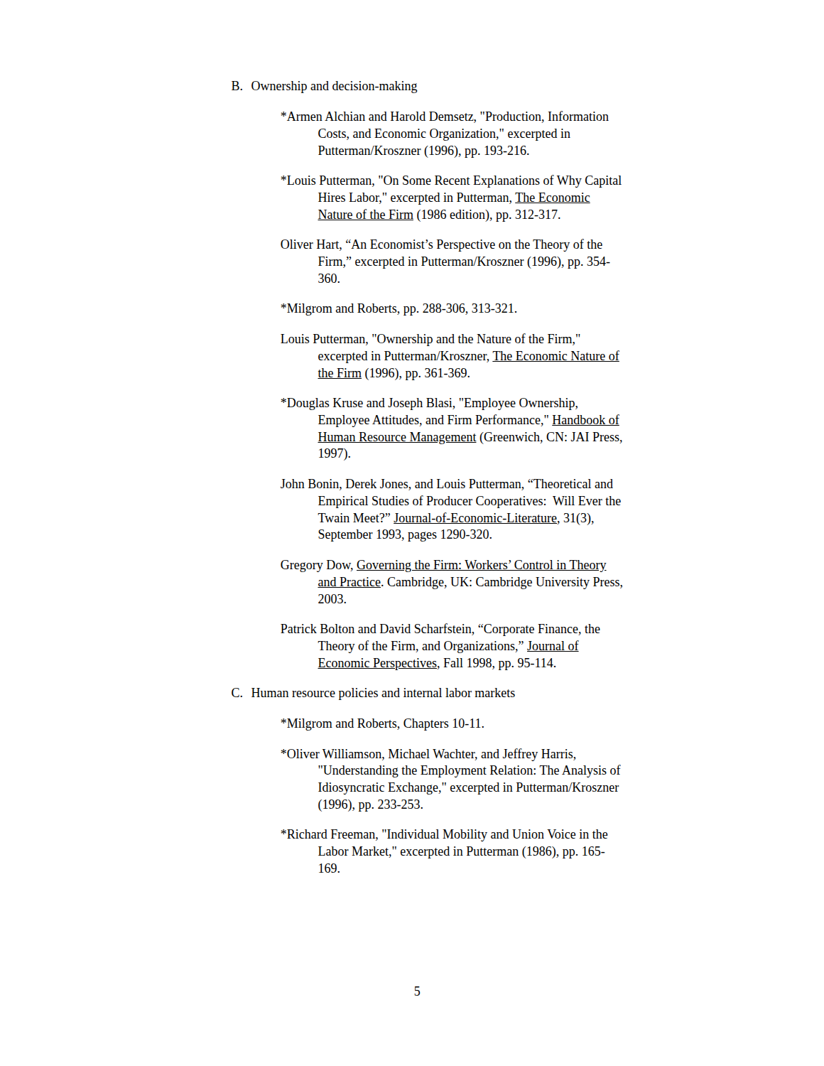B. Ownership and decision-making
*Armen Alchian and Harold Demsetz, "Production, Information Costs, and Economic Organization," excerpted in Putterman/Kroszner (1996), pp. 193-216.
*Louis Putterman, "On Some Recent Explanations of Why Capital Hires Labor," excerpted in Putterman, The Economic Nature of the Firm (1986 edition), pp. 312-317.
Oliver Hart, “An Economist’s Perspective on the Theory of the Firm,” excerpted in Putterman/Kroszner (1996), pp. 354-360.
*Milgrom and Roberts, pp. 288-306, 313-321.
Louis Putterman, "Ownership and the Nature of the Firm," excerpted in Putterman/Kroszner, The Economic Nature of the Firm (1996), pp. 361-369.
*Douglas Kruse and Joseph Blasi, "Employee Ownership, Employee Attitudes, and Firm Performance," Handbook of Human Resource Management (Greenwich, CN: JAI Press, 1997).
John Bonin, Derek Jones, and Louis Putterman, “Theoretical and Empirical Studies of Producer Cooperatives: Will Ever the Twain Meet?” Journal-of-Economic-Literature, 31(3), September 1993, pages 1290-320.
Gregory Dow, Governing the Firm: Workers’ Control in Theory and Practice. Cambridge, UK: Cambridge University Press, 2003.
Patrick Bolton and David Scharfstein, “Corporate Finance, the Theory of the Firm, and Organizations,” Journal of Economic Perspectives, Fall 1998, pp. 95-114.
C. Human resource policies and internal labor markets
*Milgrom and Roberts, Chapters 10-11.
*Oliver Williamson, Michael Wachter, and Jeffrey Harris, "Understanding the Employment Relation: The Analysis of Idiosyncratic Exchange," excerpted in Putterman/Kroszner (1996), pp. 233-253.
*Richard Freeman, "Individual Mobility and Union Voice in the Labor Market," excerpted in Putterman (1986), pp. 165-169.
5